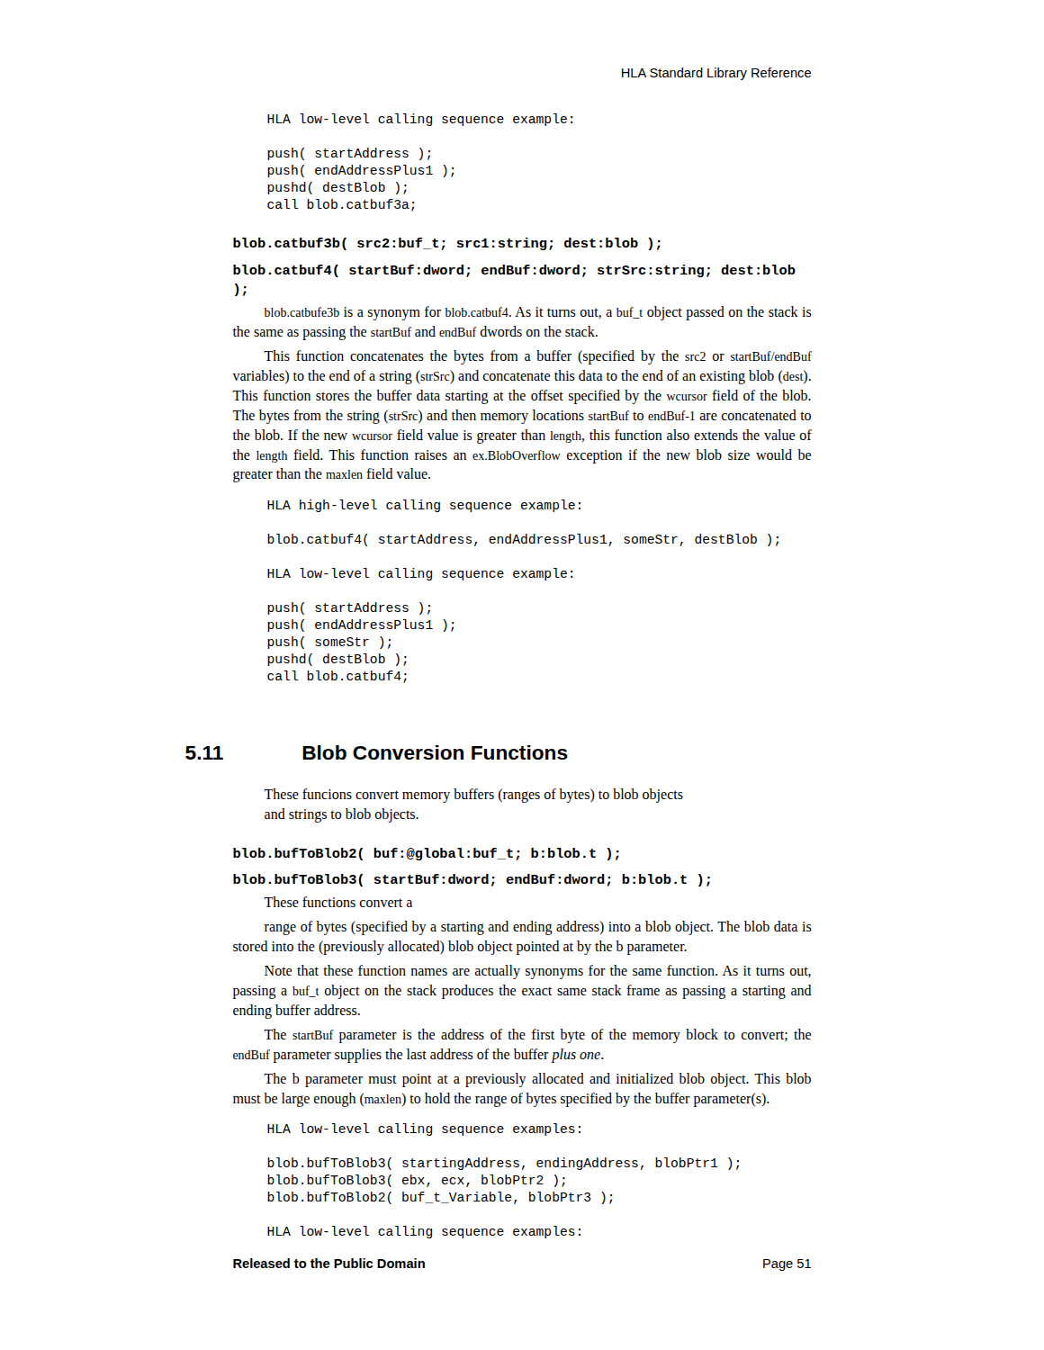HLA Standard Library Reference
HLA low-level calling sequence example:

push( startAddress );
push( endAddressPlus1 );
pushd( destBlob );
call blob.catbuf3a;
blob.catbuf3b( src2:buf_t; src1:string; dest:blob );
blob.catbuf4( startBuf:dword; endBuf:dword; strSrc:string; dest:blob );
blob.catbufe3b is a synonym for blob.catbuf4. As it turns out, a buf_t object passed on the stack is the same as passing the startBuf and endBuf dwords on the stack.
This function concatenates the bytes from a buffer (specified by the src2 or startBuf/endBuf variables) to the end of a string (strSrc) and concatenate this data to the end of an existing blob (dest). This function stores the buffer data starting at the offset specified by the wcursor field of the blob. The bytes from the string (strSrc) and then memory locations startBuf to endBuf-1 are concatenated to the blob. If the new wcursor field value is greater than length, this function also extends the value of the length field. This function raises an ex.BlobOverflow exception if the new blob size would be greater than the maxlen field value.
HLA high-level calling sequence example:

blob.catbuf4( startAddress, endAddressPlus1, someStr, destBlob );

HLA low-level calling sequence example:

push( startAddress );
push( endAddressPlus1 );
push( someStr );
pushd( destBlob );
call blob.catbuf4;
5.11 Blob Conversion Functions
These funcions convert memory buffers (ranges of bytes) to blob objects
and strings to blob objects.
blob.bufToBlob2( buf:@global:buf_t; b:blob.t );
blob.bufToBlob3( startBuf:dword; endBuf:dword; b:blob.t );
These functions convert a
range of bytes (specified by a starting and ending address) into a blob object. The blob data is stored into the (previously allocated) blob object pointed at by the b parameter.
Note that these function names are actually synonyms for the same function. As it turns out, passing a buf_t object on the stack produces the exact same stack frame as passing a starting and ending buffer address.
The startBuf parameter is the address of the first byte of the memory block to convert; the endBuf parameter supplies the last address of the buffer plus one.
The b parameter must point at a previously allocated and initialized blob object. This blob must be large enough (maxlen) to hold the range of bytes specified by the buffer parameter(s).
HLA low-level calling sequence examples:

blob.bufToBlob3( startingAddress, endingAddress, blobPtr1 );
blob.bufToBlob3( ebx, ecx, blobPtr2 );
blob.bufToBlob2( buf_t_Variable, blobPtr3 );

HLA low-level calling sequence examples:
Released to the Public Domain
Page 51